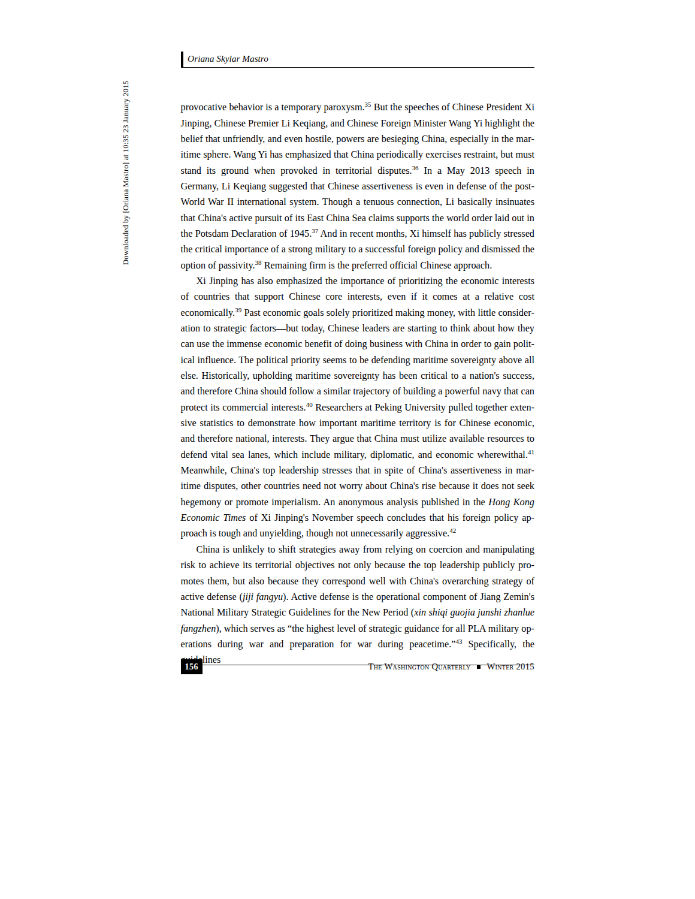Downloaded by [Oriana Mastro] at 10:35 23 January 2015
Oriana Skylar Mastro
provocative behavior is a temporary paroxysm.35 But the speeches of Chinese President Xi Jinping, Chinese Premier Li Keqiang, and Chinese Foreign Minister Wang Yi highlight the belief that unfriendly, and even hostile, powers are besieging China, especially in the maritime sphere. Wang Yi has emphasized that China periodically exercises restraint, but must stand its ground when provoked in territorial disputes.36 In a May 2013 speech in Germany, Li Keqiang suggested that Chinese assertiveness is even in defense of the post-World War II international system. Though a tenuous connection, Li basically insinuates that China's active pursuit of its East China Sea claims supports the world order laid out in the Potsdam Declaration of 1945.37 And in recent months, Xi himself has publicly stressed the critical importance of a strong military to a successful foreign policy and dismissed the option of passivity.38 Remaining firm is the preferred official Chinese approach.
Xi Jinping has also emphasized the importance of prioritizing the economic interests of countries that support Chinese core interests, even if it comes at a relative cost economically.39 Past economic goals solely prioritized making money, with little consideration to strategic factors—but today, Chinese leaders are starting to think about how they can use the immense economic benefit of doing business with China in order to gain political influence. The political priority seems to be defending maritime sovereignty above all else. Historically, upholding maritime sovereignty has been critical to a nation's success, and therefore China should follow a similar trajectory of building a powerful navy that can protect its commercial interests.40 Researchers at Peking University pulled together extensive statistics to demonstrate how important maritime territory is for Chinese economic, and therefore national, interests. They argue that China must utilize available resources to defend vital sea lanes, which include military, diplomatic, and economic wherewithal.41 Meanwhile, China's top leadership stresses that in spite of China's assertiveness in maritime disputes, other countries need not worry about China's rise because it does not seek hegemony or promote imperialism. An anonymous analysis published in the Hong Kong Economic Times of Xi Jinping's November speech concludes that his foreign policy approach is tough and unyielding, though not unnecessarily aggressive.42
China is unlikely to shift strategies away from relying on coercion and manipulating risk to achieve its territorial objectives not only because the top leadership publicly promotes them, but also because they correspond well with China's overarching strategy of active defense (jiji fangyu). Active defense is the operational component of Jiang Zemin's National Military Strategic Guidelines for the New Period (xin shiqi guojia junshi zhanlue fangzhen), which serves as “the highest level of strategic guidance for all PLA military operations during war and preparation for war during peacetime.”43 Specifically, the guidelines
156 The Washington Quarterly Winter 2015